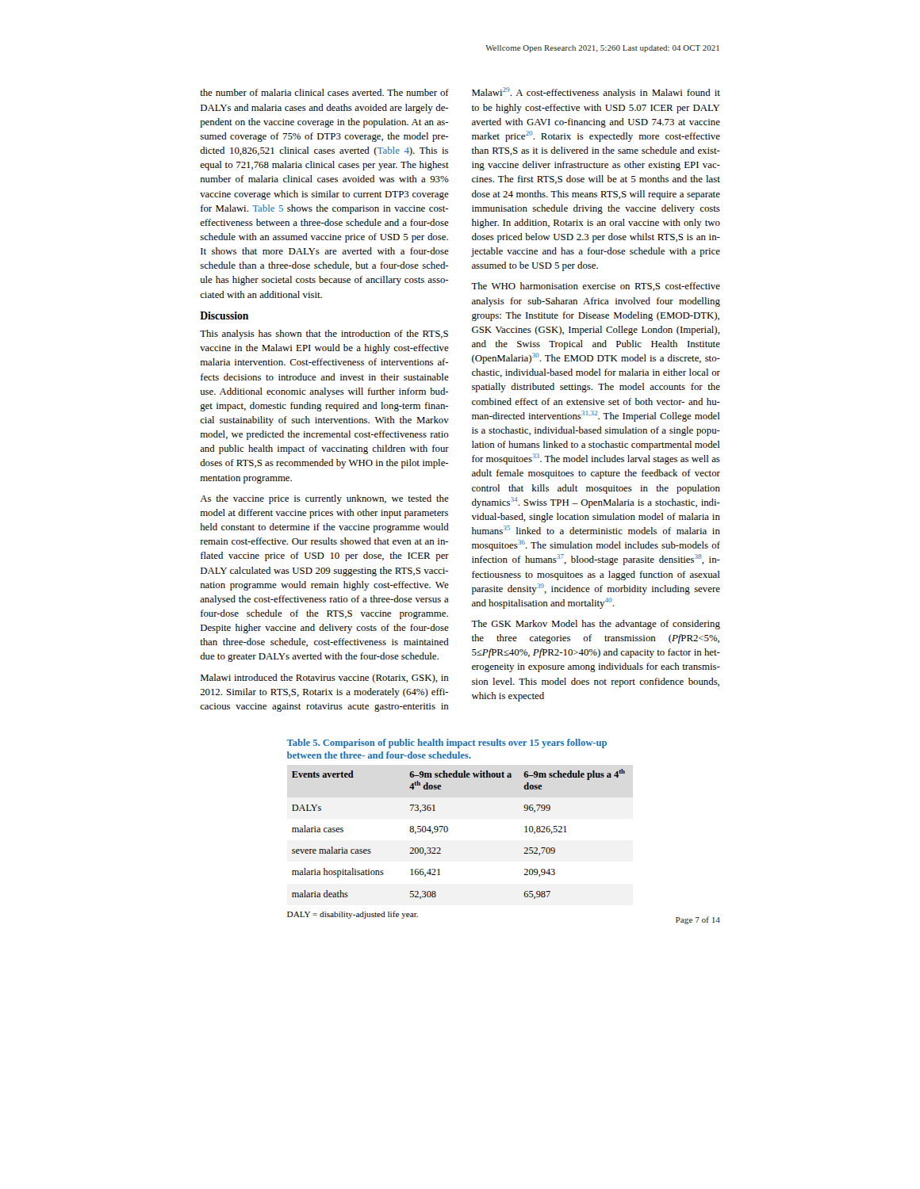Wellcome Open Research 2021, 5:260 Last updated: 04 OCT 2021
the number of malaria clinical cases averted. The number of DALYs and malaria cases and deaths avoided are largely dependent on the vaccine coverage in the population. At an assumed coverage of 75% of DTP3 coverage, the model predicted 10,826,521 clinical cases averted (Table 4). This is equal to 721,768 malaria clinical cases per year. The highest number of malaria clinical cases avoided was with a 93% vaccine coverage which is similar to current DTP3 coverage for Malawi. Table 5 shows the comparison in vaccine cost-effectiveness between a three-dose schedule and a four-dose schedule with an assumed vaccine price of USD 5 per dose. It shows that more DALYs are averted with a four-dose schedule than a three-dose schedule, but a four-dose schedule has higher societal costs because of ancillary costs associated with an additional visit.
Discussion
This analysis has shown that the introduction of the RTS,S vaccine in the Malawi EPI would be a highly cost-effective malaria intervention. Cost-effectiveness of interventions affects decisions to introduce and invest in their sustainable use. Additional economic analyses will further inform budget impact, domestic funding required and long-term financial sustainability of such interventions. With the Markov model, we predicted the incremental cost-effectiveness ratio and public health impact of vaccinating children with four doses of RTS,S as recommended by WHO in the pilot implementation programme.
As the vaccine price is currently unknown, we tested the model at different vaccine prices with other input parameters held constant to determine if the vaccine programme would remain cost-effective. Our results showed that even at an inflated vaccine price of USD 10 per dose, the ICER per DALY calculated was USD 209 suggesting the RTS,S vaccination programme would remain highly cost-effective. We analysed the cost-effectiveness ratio of a three-dose versus a four-dose schedule of the RTS,S vaccine programme. Despite higher vaccine and delivery costs of the four-dose than three-dose schedule, cost-effectiveness is maintained due to greater DALYs averted with the four-dose schedule.
Malawi introduced the Rotavirus vaccine (Rotarix, GSK), in 2012. Similar to RTS,S, Rotarix is a moderately (64%) efficacious vaccine against rotavirus acute gastro-enteritis in Malawi29. A cost-effectiveness analysis in Malawi found it to be highly cost-effective with USD 5.07 ICER per DALY averted with GAVI co-financing and USD 74.73 at vaccine market price20. Rotarix is expectedly more cost-effective than RTS,S as it is delivered in the same schedule and existing vaccine deliver infrastructure as other existing EPI vaccines. The first RTS,S dose will be at 5 months and the last dose at 24 months. This means RTS,S will require a separate immunisation schedule driving the vaccine delivery costs higher. In addition, Rotarix is an oral vaccine with only two doses priced below USD 2.3 per dose whilst RTS,S is an injectable vaccine and has a four-dose schedule with a price assumed to be USD 5 per dose.
The WHO harmonisation exercise on RTS,S cost-effective analysis for sub-Saharan Africa involved four modelling groups: The Institute for Disease Modeling (EMOD-DTK), GSK Vaccines (GSK), Imperial College London (Imperial), and the Swiss Tropical and Public Health Institute (OpenMalaria)30. The EMOD DTK model is a discrete, stochastic, individual-based model for malaria in either local or spatially distributed settings. The model accounts for the combined effect of an extensive set of both vector- and human-directed interventions31,32. The Imperial College model is a stochastic, individual-based simulation of a single population of humans linked to a stochastic compartmental model for mosquitoes33. The model includes larval stages as well as adult female mosquitoes to capture the feedback of vector control that kills adult mosquitoes in the population dynamics34. Swiss TPH – OpenMalaria is a stochastic, individual-based, single location simulation model of malaria in humans35 linked to a deterministic models of malaria in mosquitoes36. The simulation model includes sub-models of infection of humans37, blood-stage parasite densities38, infectiousness to mosquitoes as a lagged function of asexual parasite density39, incidence of morbidity including severe and hospitalisation and mortality40.
The GSK Markov Model has the advantage of considering the three categories of transmission (Pf PR2<5%, 5≤Pf PR≤40%, Pf PR2-10>40%) and capacity to factor in heterogeneity in exposure among individuals for each transmission level. This model does not report confidence bounds, which is expected
Table 5. Comparison of public health impact results over 15 years follow-up between the three- and four-dose schedules.
| Events averted | 6–9m schedule without a 4 th dose | 6–9m schedule plus a 4 th dose |
| --- | --- | --- |
| DALYs | 73,361 | 96,799 |
| malaria cases | 8,504,970 | 10,826,521 |
| severe malaria cases | 200,322 | 252,709 |
| malaria hospitalisations | 166,421 | 209,943 |
| malaria deaths | 52,308 | 65,987 |
DALY = disability-adjusted life year.
Page 7 of 14